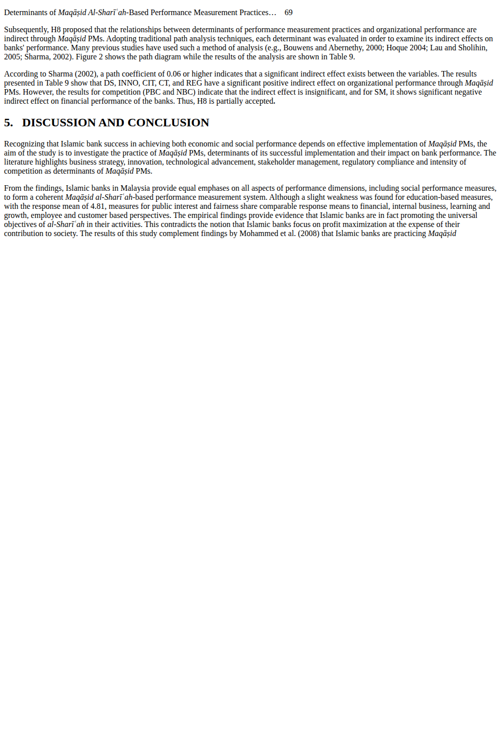Determinants of Maqāṣid Al-Sharīʿah-Based Performance Measurement Practices… 69
Subsequently, H8 proposed that the relationships between determinants of performance measurement practices and organizational performance are indirect through Maqāṣid PMs. Adopting traditional path analysis techniques, each determinant was evaluated in order to examine its indirect effects on banks' performance. Many previous studies have used such a method of analysis (e.g., Bouwens and Abernethy, 2000; Hoque 2004; Lau and Sholihin, 2005; Sharma, 2002). Figure 2 shows the path diagram while the results of the analysis are shown in Table 9.
According to Sharma (2002), a path coefficient of 0.06 or higher indicates that a significant indirect effect exists between the variables. The results presented in Table 9 show that DS, INNO, CIT, CT, and REG have a significant positive indirect effect on organizational performance through Maqāṣid PMs. However, the results for competition (PBC and NBC) indicate that the indirect effect is insignificant, and for SM, it shows significant negative indirect effect on financial performance of the banks. Thus, H8 is partially accepted.
5. DISCUSSION AND CONCLUSION
Recognizing that Islamic bank success in achieving both economic and social performance depends on effective implementation of Maqāṣid PMs, the aim of the study is to investigate the practice of Maqāṣid PMs, determinants of its successful implementation and their impact on bank performance. The literature highlights business strategy, innovation, technological advancement, stakeholder management, regulatory compliance and intensity of competition as determinants of Maqāṣid PMs.
From the findings, Islamic banks in Malaysia provide equal emphases on all aspects of performance dimensions, including social performance measures, to form a coherent Maqāṣid al-Sharīʿah-based performance measurement system. Although a slight weakness was found for education-based measures, with the response mean of 4.81, measures for public interest and fairness share comparable response means to financial, internal business, learning and growth, employee and customer based perspectives. The empirical findings provide evidence that Islamic banks are in fact promoting the universal objectives of al-Sharīʿah in their activities. This contradicts the notion that Islamic banks focus on profit maximization at the expense of their contribution to society. The results of this study complement findings by Mohammed et al. (2008) that Islamic banks are practicing Maqāṣid